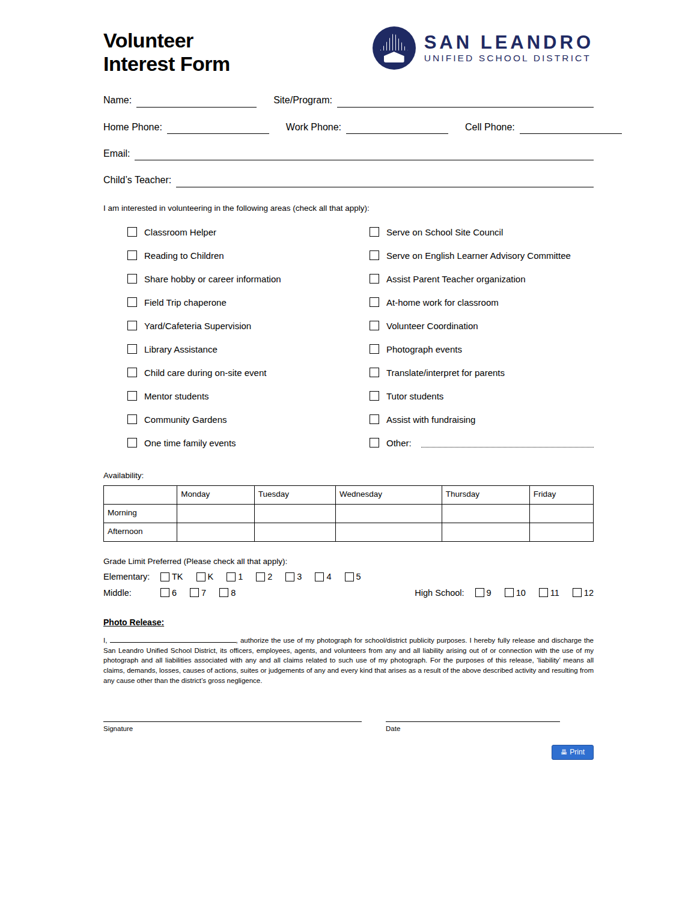Volunteer
Interest Form
SAN LEANDRO UNIFIED SCHOOL DISTRICT
Name: Site/Program:
Home Phone: Work Phone: Cell Phone:
Email:
Child’s Teacher:
I am interested in volunteering in the following areas (check all that apply):
Classroom Helper
Serve on School Site Council
Reading to Children
Serve on English Learner Advisory Committee
Share hobby or career information
Assist Parent Teacher organization
Field Trip chaperone
At-home work for classroom
Yard/Cafeteria Supervision
Volunteer Coordination
Library Assistance
Photograph events
Child care during on-site event
Translate/interpret for parents
Mentor students
Tutor students
Community Gardens
Assist with fundraising
One time family events
Other:
Availability:
| | Monday | Tuesday | Wednesday | Thursday | Friday |
| --- | --- | --- | --- | --- | --- |
| Morning | | | | | |
| Afternoon | | | | | |
Grade Limit Preferred (Please check all that apply):
Elementary: TK K 1 2 3 4 5
Middle: 6 7 8 High School: 9 10 11 12
Photo Release:
I, , authorize the use of my photograph for school/district publicity purposes. I hereby fully release and discharge the San Leandro Unified School District, its officers, employees, agents, and volunteers from any and all liability arising out of or connection with the use of my photograph and all liabilities associated with any and all claims related to such use of my photograph. For the purposes of this release, ‘liability’ means all claims, demands, losses, causes of actions, suites or judgements of any and every kind that arises as a result of the above described activity and resulting from any cause other than the district’s gross negligence.
Signature
Date
🖶Print